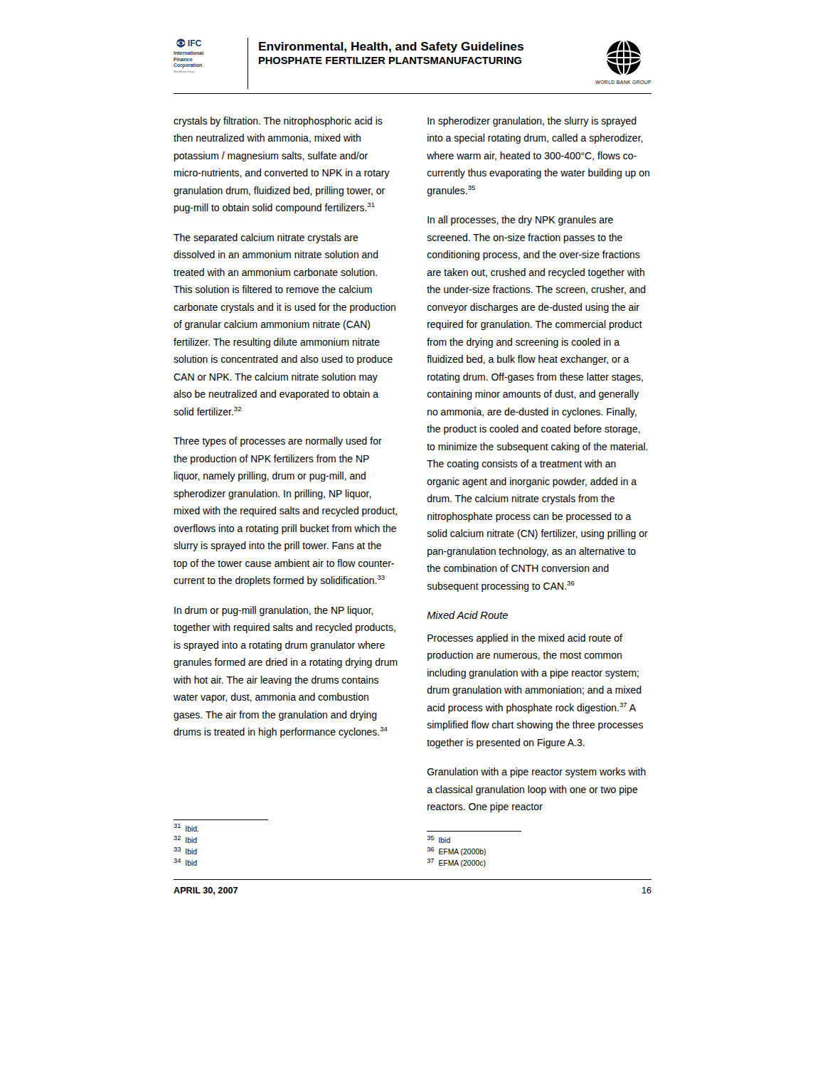IFC International Finance Corporation World Bank Group
Environmental, Health, and Safety Guidelines
PHOSPHATE FERTILIZER PLANTSMANUFACTURING
WORLD BANK GROUP
crystals by filtration. The nitrophosphoric acid is then neutralized with ammonia, mixed with potassium / magnesium salts, sulfate and/or micro-nutrients, and converted to NPK in a rotary granulation drum, fluidized bed, prilling tower, or pug-mill to obtain solid compound fertilizers.31
The separated calcium nitrate crystals are dissolved in an ammonium nitrate solution and treated with an ammonium carbonate solution. This solution is filtered to remove the calcium carbonate crystals and it is used for the production of granular calcium ammonium nitrate (CAN) fertilizer. The resulting dilute ammonium nitrate solution is concentrated and also used to produce CAN or NPK. The calcium nitrate solution may also be neutralized and evaporated to obtain a solid fertilizer.32
Three types of processes are normally used for the production of NPK fertilizers from the NP liquor, namely prilling, drum or pug-mill, and spherodizer granulation. In prilling, NP liquor, mixed with the required salts and recycled product, overflows into a rotating prill bucket from which the slurry is sprayed into the prill tower. Fans at the top of the tower cause ambient air to flow counter-current to the droplets formed by solidification.33
In drum or pug-mill granulation, the NP liquor, together with required salts and recycled products, is sprayed into a rotating drum granulator where granules formed are dried in a rotating drying drum with hot air. The air leaving the drums contains water vapor, dust, ammonia and combustion gases. The air from the granulation and drying drums is treated in high performance cyclones.34
31 Ibid.
32 Ibid
33 Ibid
34 Ibid
In spherodizer granulation, the slurry is sprayed into a special rotating drum, called a spherodizer, where warm air, heated to 300-400°C, flows co-currently thus evaporating the water building up on granules.35
In all processes, the dry NPK granules are screened. The on-size fraction passes to the conditioning process, and the over-size fractions are taken out, crushed and recycled together with the under-size fractions. The screen, crusher, and conveyor discharges are de-dusted using the air required for granulation. The commercial product from the drying and screening is cooled in a fluidized bed, a bulk flow heat exchanger, or a rotating drum. Off-gases from these latter stages, containing minor amounts of dust, and generally no ammonia, are de-dusted in cyclones. Finally, the product is cooled and coated before storage, to minimize the subsequent caking of the material. The coating consists of a treatment with an organic agent and inorganic powder, added in a drum. The calcium nitrate crystals from the nitrophosphate process can be processed to a solid calcium nitrate (CN) fertilizer, using prilling or pan-granulation technology, as an alternative to the combination of CNTH conversion and subsequent processing to CAN.36
Mixed Acid Route
Processes applied in the mixed acid route of production are numerous, the most common including granulation with a pipe reactor system; drum granulation with ammoniation; and a mixed acid process with phosphate rock digestion.37 A simplified flow chart showing the three processes together is presented on Figure A.3.
Granulation with a pipe reactor system works with a classical granulation loop with one or two pipe reactors. One pipe reactor
35 Ibid
36 EFMA (2000b)
37 EFMA (2000c)
APRIL 30, 2007
16